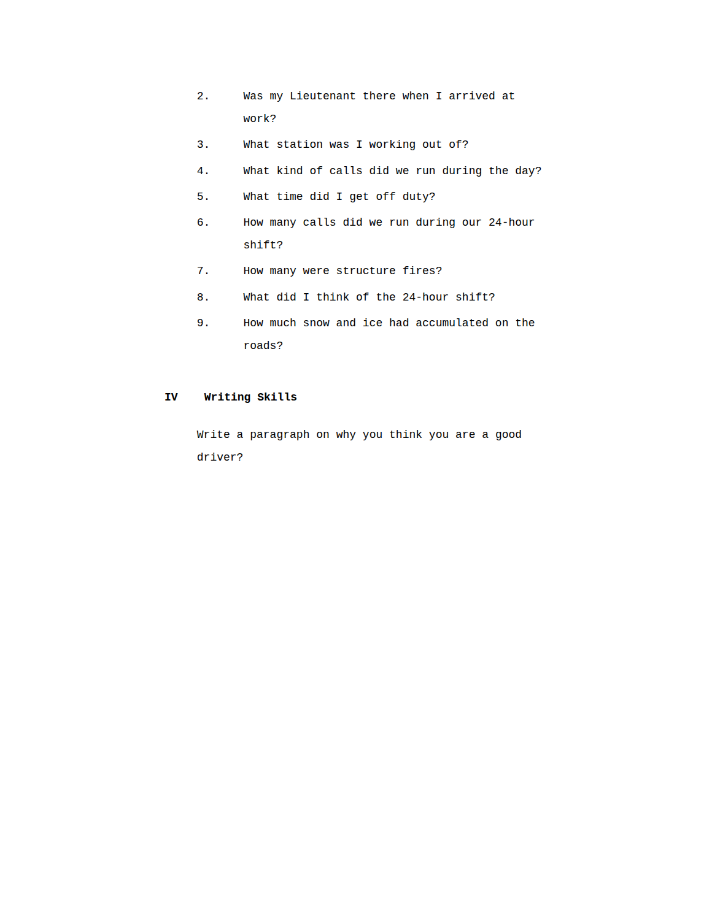2. Was my Lieutenant there when I arrived at work?
3. What station was I working out of?
4. What kind of calls did we run during the day?
5. What time did I get off duty?
6. How many calls did we run during our 24-hour shift?
7. How many were structure fires?
8. What did I think of the 24-hour shift?
9. How much snow and ice had accumulated on the roads?
IV Writing Skills
Write a paragraph on why you think you are a good driver?